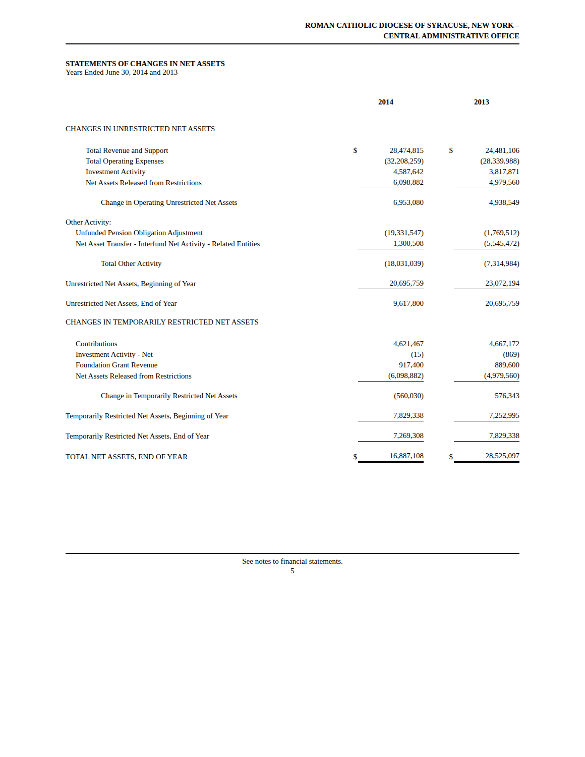ROMAN CATHOLIC DIOCESE OF SYRACUSE, NEW YORK –
CENTRAL ADMINISTRATIVE OFFICE
STATEMENTS OF CHANGES IN NET ASSETS
Years Ended June 30, 2014 and 2013
| | | 2014 | | 2013 |
| CHANGES IN UNRESTRICTED NET ASSETS | | | | | | |
| Total Revenue and Support | | $ | 28,474,815 | | $ | 24,481,106 |
| Total Operating Expenses | | | (32,208,259) | | | (28,339,988) |
| Investment Activity | | | 4,587,642 | | | 3,817,871 |
| Net Assets Released from Restrictions | | | 6,098,882 | | | 4,979,560 |
| Change in Operating Unrestricted Net Assets | | | 6,953,080 | | | 4,938,549 |
| Other Activity: | | | | | | |
| Unfunded Pension Obligation Adjustment | | | (19,331,547) | | | (1,769,512) |
| Net Asset Transfer - Interfund Net Activity - Related Entities | | | 1,300,508 | | | (5,545,472) |
| Total Other Activity | | | (18,031,039) | | | (7,314,984) |
| Unrestricted Net Assets, Beginning of Year | | | 20,695,759 | | | 23,072,194 |
| Unrestricted Net Assets, End of Year | | | 9,617,800 | | | 20,695,759 |
| CHANGES IN TEMPORARILY RESTRICTED NET ASSETS | | | | | | |
| Contributions | | | 4,621,467 | | | 4,667,172 |
| Investment Activity - Net | | | (15) | | | (869) |
| Foundation Grant Revenue | | | 917,400 | | | 889,600 |
| Net Assets Released from Restrictions | | | (6,098,882) | | | (4,979,560) |
| Change in Temporarily Restricted Net Assets | | | (560,030) | | | 576,343 |
| Temporarily Restricted Net Assets, Beginning of Year | | | 7,829,338 | | | 7,252,995 |
| Temporarily Restricted Net Assets, End of Year | | | 7,269,308 | | | 7,829,338 |
| TOTAL NET ASSETS, END OF YEAR | | $ | 16,887,108 | | $ | 28,525,097 |
See notes to financial statements.
5